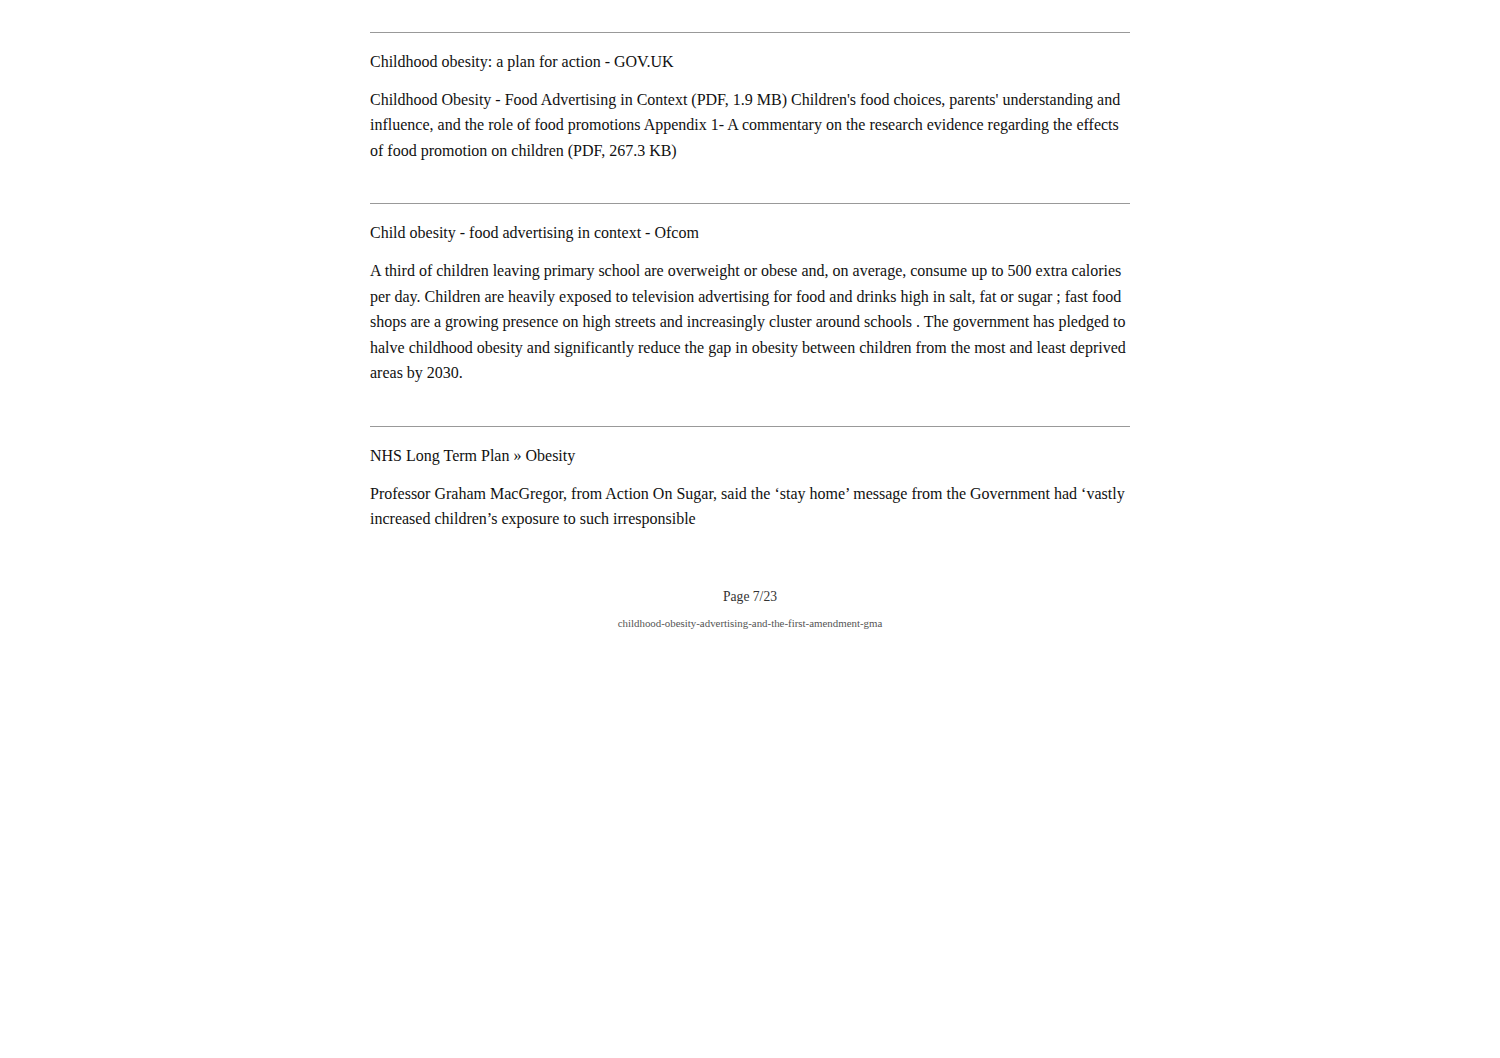Childhood obesity: a plan for action - GOV.UK
Childhood Obesity - Food Advertising in Context (PDF, 1.9 MB) Children's food choices, parents' understanding and influence, and the role of food promotions Appendix 1- A commentary on the research evidence regarding the effects of food promotion on children (PDF, 267.3 KB)
Child obesity - food advertising in context - Ofcom
A third of children leaving primary school are overweight or obese and, on average, consume up to 500 extra calories per day. Children are heavily exposed to television advertising for food and drinks high in salt, fat or sugar ; fast food shops are a growing presence on high streets and increasingly cluster around schools . The government has pledged to halve childhood obesity and significantly reduce the gap in obesity between children from the most and least deprived areas by 2030.
NHS Long Term Plan » Obesity
Professor Graham MacGregor, from Action On Sugar, said the ‘stay home’ message from the Government had ‘vastly increased children’s exposure to such irresponsible
Page 7/23
childhood-obesity-advertising-and-the-first-amendment-gma